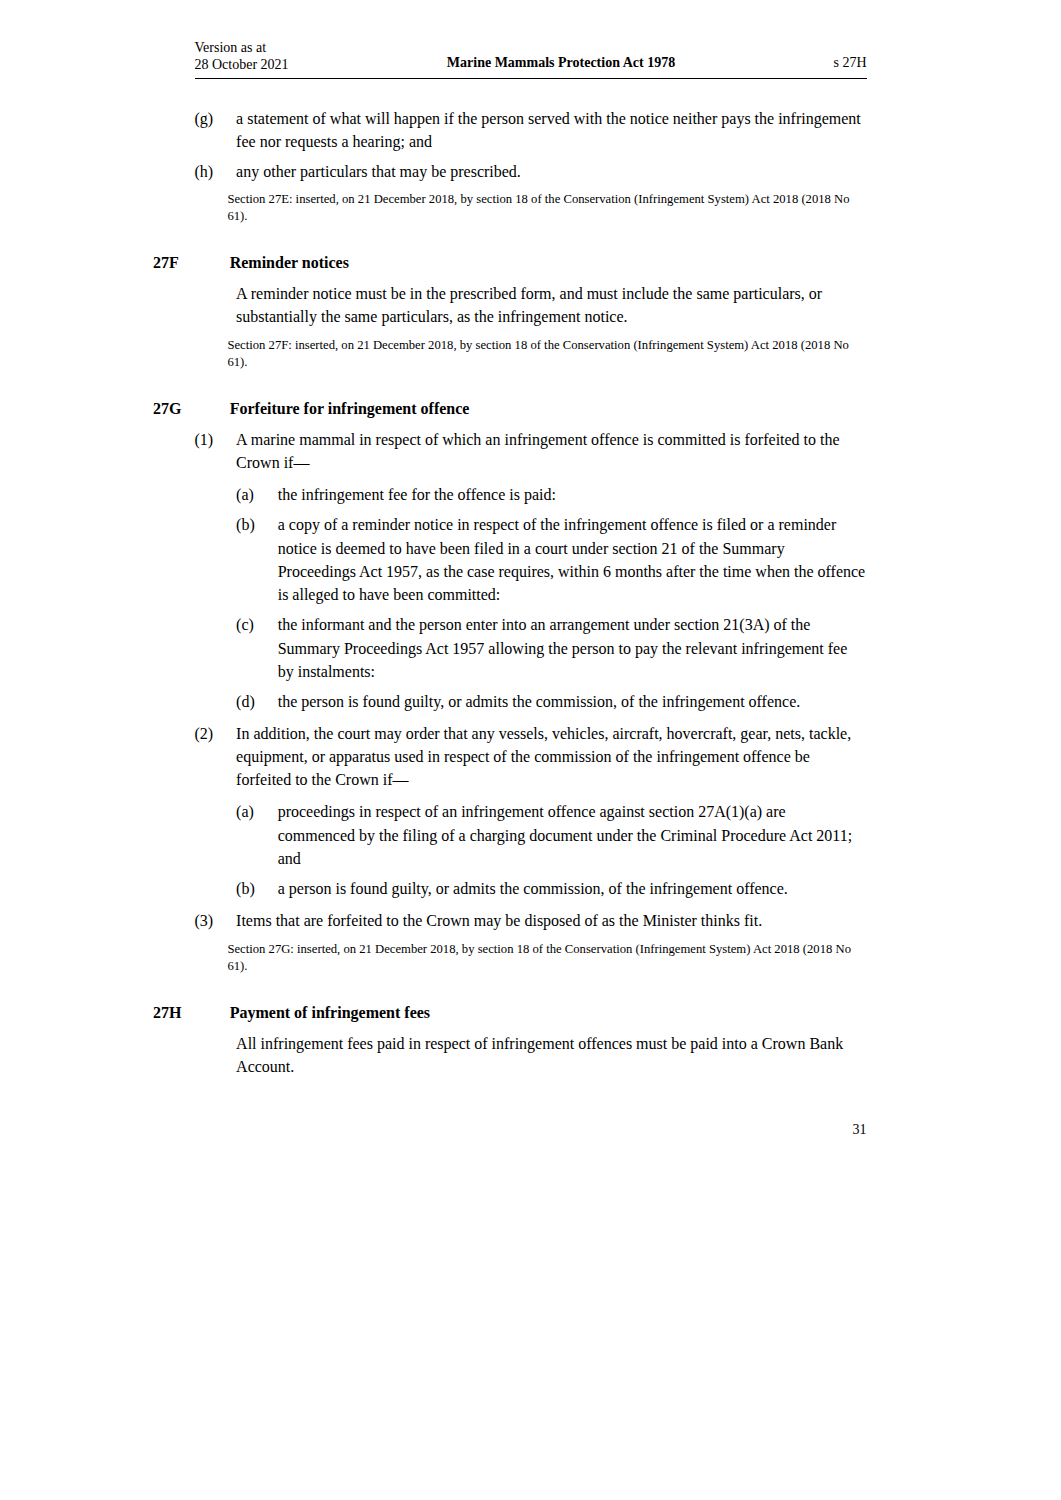Version as at
28 October 2021
Marine Mammals Protection Act 1978
s 27H
(g) a statement of what will happen if the person served with the notice neither pays the infringement fee nor requests a hearing; and
(h) any other particulars that may be prescribed.
Section 27E: inserted, on 21 December 2018, by section 18 of the Conservation (Infringement System) Act 2018 (2018 No 61).
27FReminder notices
A reminder notice must be in the prescribed form, and must include the same particulars, or substantially the same particulars, as the infringement notice.
Section 27F: inserted, on 21 December 2018, by section 18 of the Conservation (Infringement System) Act 2018 (2018 No 61).
27GForfeiture for infringement offence
(1)
A marine mammal in respect of which an infringement offence is committed is forfeited to the Crown if—
(a) the infringement fee for the offence is paid:
(b) a copy of a reminder notice in respect of the infringement offence is filed or a reminder notice is deemed to have been filed in a court under section 21 of the Summary Proceedings Act 1957, as the case requires, within 6 months after the time when the offence is alleged to have been committed:
(c) the informant and the person enter into an arrangement under section 21(3A) of the Summary Proceedings Act 1957 allowing the person to pay the relevant infringement fee by instalments:
(d) the person is found guilty, or admits the commission, of the infringement offence.
(2)
In addition, the court may order that any vessels, vehicles, aircraft, hovercraft, gear, nets, tackle, equipment, or apparatus used in respect of the commission of the infringement offence be forfeited to the Crown if—
(a) proceedings in respect of an infringement offence against section 27A(1)(a) are commenced by the filing of a charging document under the Criminal Procedure Act 2011; and
(b) a person is found guilty, or admits the commission, of the infringement offence.
(3)
Items that are forfeited to the Crown may be disposed of as the Minister thinks fit.
Section 27G: inserted, on 21 December 2018, by section 18 of the Conservation (Infringement System) Act 2018 (2018 No 61).
27HPayment of infringement fees
All infringement fees paid in respect of infringement offences must be paid into a Crown Bank Account.
31